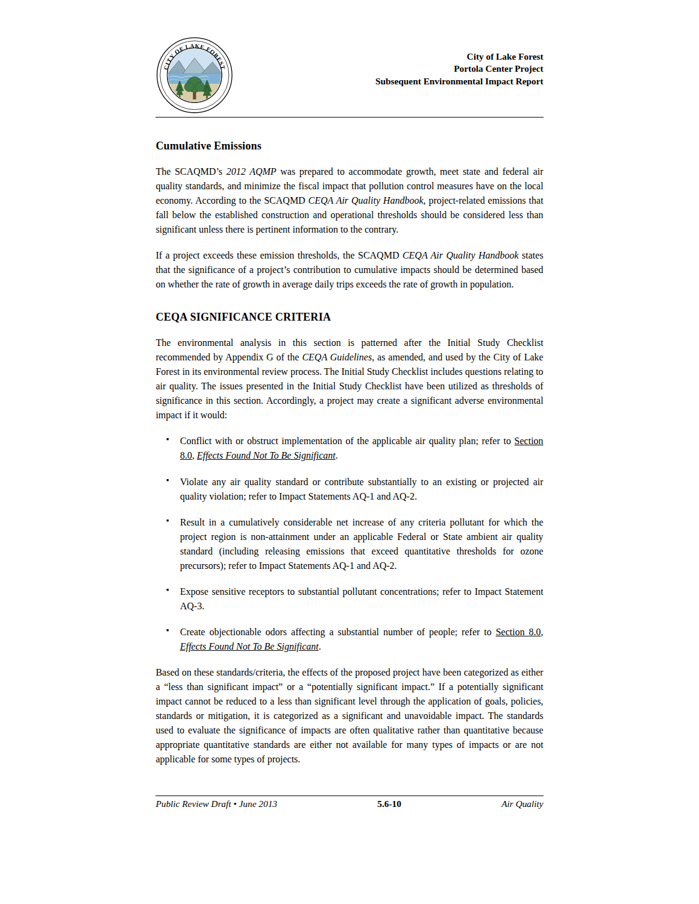CITY OF LAKE FOREST DECEMBER 20, 1991
City of Lake Forest
Portola Center Project
Subsequent Environmental Impact Report
Cumulative Emissions
The SCAQMD’s 2012 AQMP was prepared to accommodate growth, meet state and federal air quality standards, and minimize the fiscal impact that pollution control measures have on the local economy. According to the SCAQMD CEQA Air Quality Handbook, project-related emissions that fall below the established construction and operational thresholds should be considered less than significant unless there is pertinent information to the contrary.
If a project exceeds these emission thresholds, the SCAQMD CEQA Air Quality Handbook states that the significance of a project’s contribution to cumulative impacts should be determined based on whether the rate of growth in average daily trips exceeds the rate of growth in population.
CEQA SIGNIFICANCE CRITERIA
The environmental analysis in this section is patterned after the Initial Study Checklist recommended by Appendix G of the CEQA Guidelines, as amended, and used by the City of Lake Forest in its environmental review process. The Initial Study Checklist includes questions relating to air quality. The issues presented in the Initial Study Checklist have been utilized as thresholds of significance in this section. Accordingly, a project may create a significant adverse environmental impact if it would:
Conflict with or obstruct implementation of the applicable air quality plan; refer to Section 8.0, Effects Found Not To Be Significant.
Violate any air quality standard or contribute substantially to an existing or projected air quality violation; refer to Impact Statements AQ-1 and AQ-2.
Result in a cumulatively considerable net increase of any criteria pollutant for which the project region is non-attainment under an applicable Federal or State ambient air quality standard (including releasing emissions that exceed quantitative thresholds for ozone precursors); refer to Impact Statements AQ-1 and AQ-2.
Expose sensitive receptors to substantial pollutant concentrations; refer to Impact Statement AQ-3.
Create objectionable odors affecting a substantial number of people; refer to Section 8.0, Effects Found Not To Be Significant.
Based on these standards/criteria, the effects of the proposed project have been categorized as either a “less than significant impact” or a “potentially significant impact.” If a potentially significant impact cannot be reduced to a less than significant level through the application of goals, policies, standards or mitigation, it is categorized as a significant and unavoidable impact. The standards used to evaluate the significance of impacts are often qualitative rather than quantitative because appropriate quantitative standards are either not available for many types of impacts or are not applicable for some types of projects.
Public Review Draft • June 2013
5.6-10
Air Quality